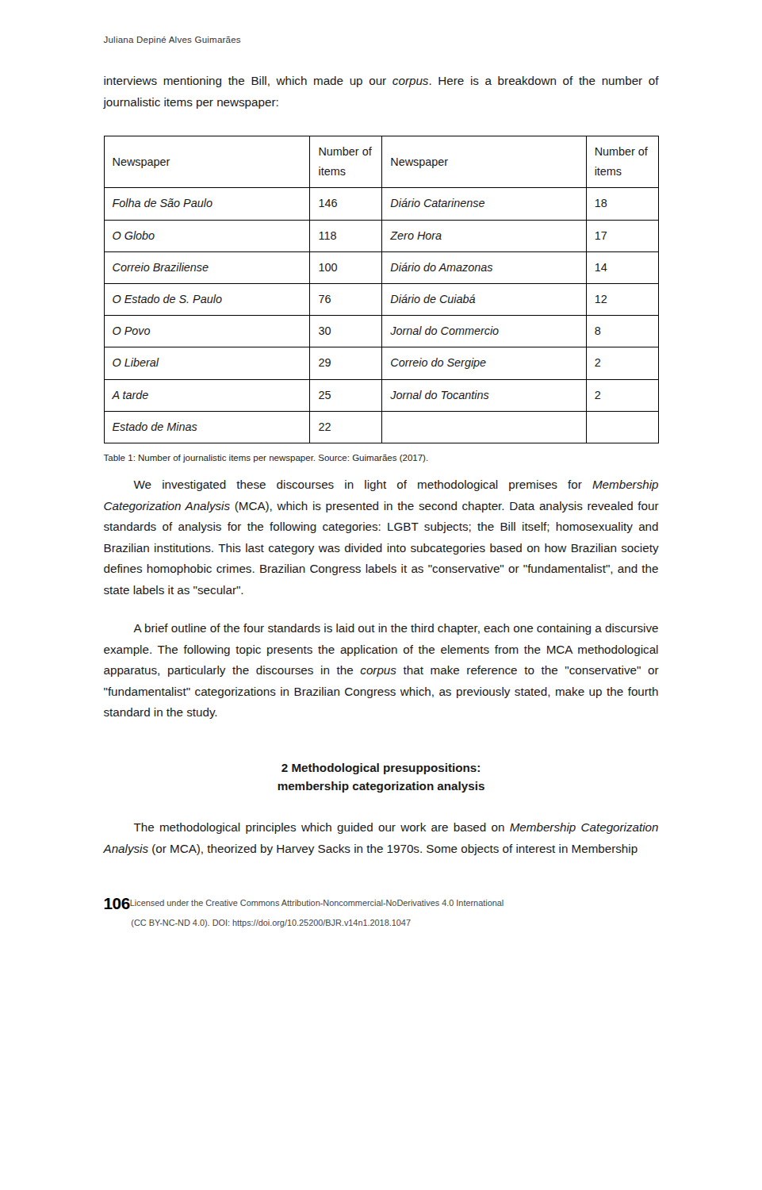Juliana Depiné Alves Guimarães
interviews mentioning the Bill, which made up our corpus. Here is a breakdown of the number of journalistic items per newspaper:
Table 1: Number of journalistic items per newspaper. Source: Guimarães (2017).
| Newspaper | Number of items | Newspaper | Number of items |
| --- | --- | --- | --- |
| Folha de São Paulo | 146 | Diário Catarinense | 18 |
| O Globo | 118 | Zero Hora | 17 |
| Correio Braziliense | 100 | Diário do Amazonas | 14 |
| O Estado de S. Paulo | 76 | Diário de Cuiabá | 12 |
| O Povo | 30 | Jornal do Commercio | 8 |
| O Liberal | 29 | Correio do Sergipe | 2 |
| A tarde | 25 | Jornal do Tocantins | 2 |
| Estado de Minas | 22 | | |
We investigated these discourses in light of methodological premises for Membership Categorization Analysis (MCA), which is presented in the second chapter. Data analysis revealed four standards of analysis for the following categories: LGBT subjects; the Bill itself; homosexuality and Brazilian institutions. This last category was divided into subcategories based on how Brazilian society defines homophobic crimes. Brazilian Congress labels it as "conservative" or "fundamentalist", and the state labels it as "secular".
A brief outline of the four standards is laid out in the third chapter, each one containing a discursive example. The following topic presents the application of the elements from the MCA methodological apparatus, particularly the discourses in the corpus that make reference to the "conservative" or "fundamentalist" categorizations in Brazilian Congress which, as previously stated, make up the fourth standard in the study.
2 Methodological presuppositions:
membership categorization analysis
The methodological principles which guided our work are based on Membership Categorization Analysis (or MCA), theorized by Harvey Sacks in the 1970s. Some objects of interest in Membership
106 Licensed under the Creative Commons Attribution-Noncommercial-NoDerivatives 4.0 International (CC BY-NC-ND 4.0). DOI: https://doi.org/10.25200/BJR.v14n1.2018.1047